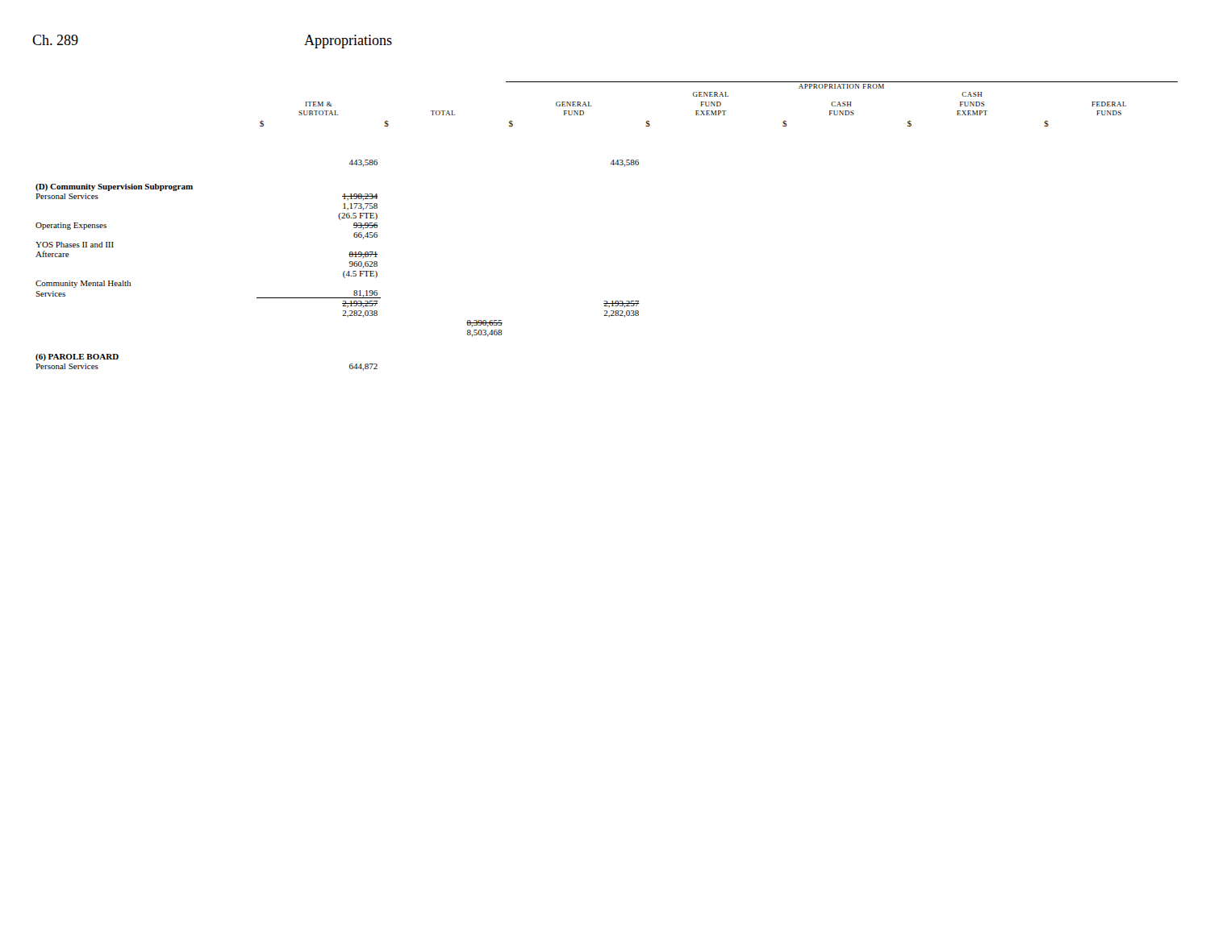Ch. 289 Appropriations
| | | | APPROPRIATION FROM |
| | ITEM & SUBTOTAL | TOTAL | GENERAL FUND | GENERAL FUND EXEMPT | CASH FUNDS | CASH FUNDS EXEMPT | FEDERAL FUNDS |
| | $ | $ | $ | $ | $ | $ | $ |
| | 443,586 | | 443,586 | | | | |
| (D) Community Supervision Subprogram | | | | | | | |
| Personal Services | 1,198,234 | | | | | | |
| | 1,173,758 | | | | | | |
| | (26.5 FTE) | | | | | | |
| Operating Expenses | 93,956 | | | | | | |
| | 66,456 | | | | | | |
| YOS Phases II and III | | | | | | | |
| Aftercare | 819,871 | | | | | | |
| | 960,628 | | | | | | |
| | (4.5 FTE) | | | | | | |
| Community Mental Health | | | | | | | |
| Services | 81,196 | | | | | | |
| | 2,193,257 | | 2,193,257 | | | | |
| | 2,282,038 | | 2,282,038 | | | | |
| | | 8,390,655 | | | | | |
| | | 8,503,468 | | | | | |
| (6) PAROLE BOARD | | | | | | | |
| Personal Services | 644,872 | | | | | | |